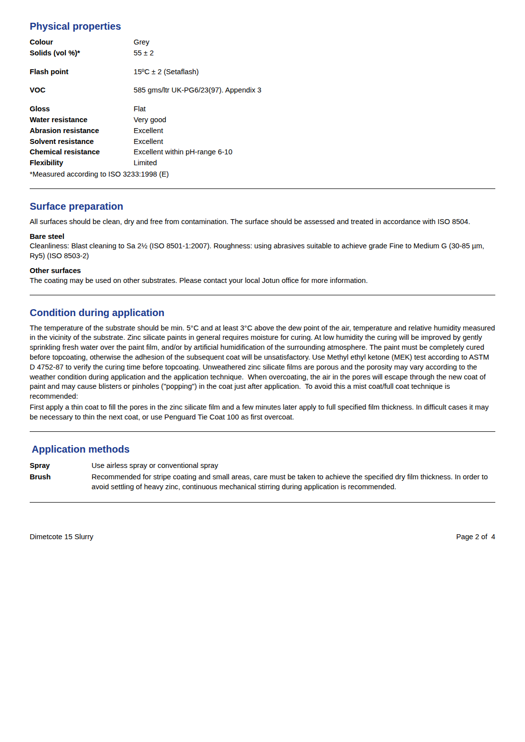Physical properties
| Colour | Grey |
| Solids (vol %)* | 55 ± 2 |
| Flash point | 15ºC ± 2 (Setaflash) |
| VOC | 585 gms/ltr UK-PG6/23(97). Appendix 3 |
| Gloss | Flat |
| Water resistance | Very good |
| Abrasion resistance | Excellent |
| Solvent resistance | Excellent |
| Chemical resistance | Excellent within pH-range 6-10 |
| Flexibility | Limited |
*Measured according to ISO 3233:1998 (E)
Surface preparation
All surfaces should be clean, dry and free from contamination. The surface should be assessed and treated in accordance with ISO 8504.
Bare steel
Cleanliness: Blast cleaning to Sa 2½ (ISO 8501-1:2007). Roughness: using abrasives suitable to achieve grade Fine to Medium G (30-85 µm, Ry5) (ISO 8503-2)
Other surfaces
The coating may be used on other substrates. Please contact your local Jotun office for more information.
Condition during application
The temperature of the substrate should be min. 5°C and at least 3°C above the dew point of the air, temperature and relative humidity measured in the vicinity of the substrate. Zinc silicate paints in general requires moisture for curing. At low humidity the curing will be improved by gently sprinkling fresh water over the paint film, and/or by artificial humidification of the surrounding atmosphere. The paint must be completely cured before topcoating, otherwise the adhesion of the subsequent coat will be unsatisfactory. Use Methyl ethyl ketone (MEK) test according to ASTM D 4752-87 to verify the curing time before topcoating. Unweathered zinc silicate films are porous and the porosity may vary according to the weather condition during application and the application technique. When overcoating, the air in the pores will escape through the new coat of paint and may cause blisters or pinholes ("popping") in the coat just after application. To avoid this a mist coat/full coat technique is recommended:
First apply a thin coat to fill the pores in the zinc silicate film and a few minutes later apply to full specified film thickness. In difficult cases it may be necessary to thin the next coat, or use Penguard Tie Coat 100 as first overcoat.
Application methods
| Spray | Use airless spray or conventional spray |
| Brush | Recommended for stripe coating and small areas, care must be taken to achieve the specified dry film thickness. In order to avoid settling of heavy zinc, continuous mechanical stirring during application is recommended. |
Dimetcote 15 Slurry Page 2 of 4